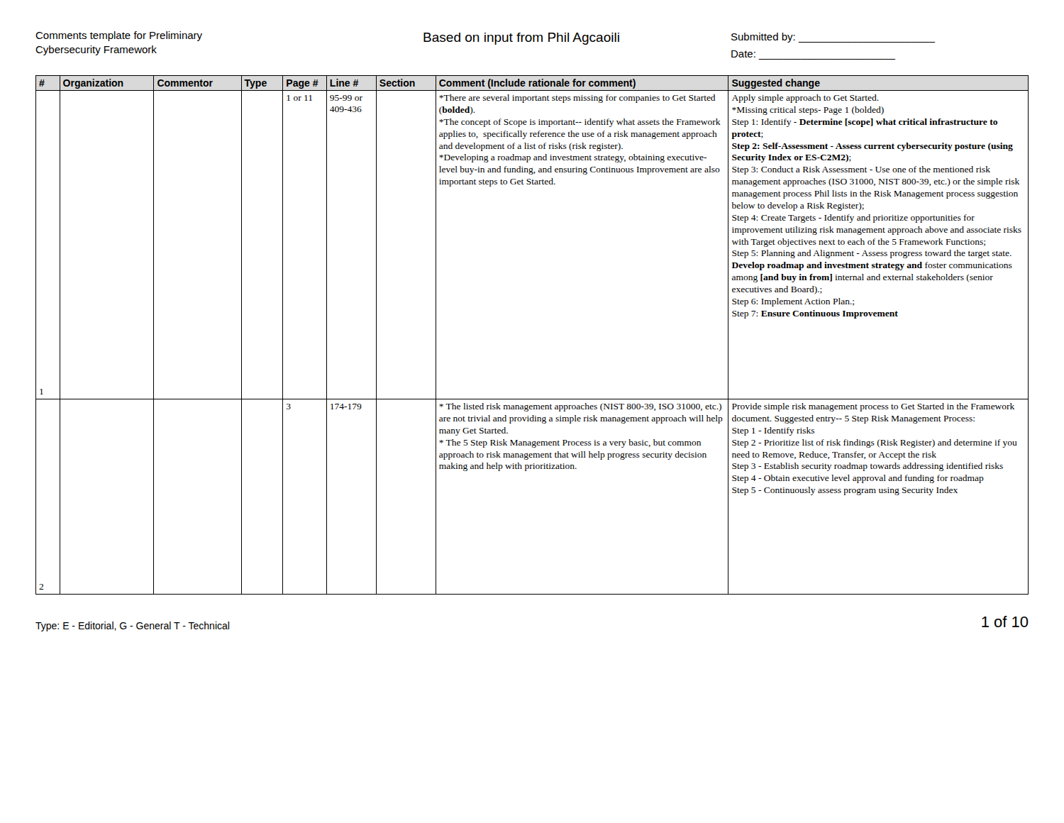Comments template for Preliminary
Cybersecurity Framework
Based on input from Phil Agcaoili
Submitted by: _______________________
Date: _______________________
| # | Organization | Commentor | Type | Page # | Line # | Section | Comment (Include rationale for comment) | Suggested change |
| --- | --- | --- | --- | --- | --- | --- | --- | --- |
| 1 | | | | 1 or 11 | 95-99 or 409-436 | | *There are several important steps missing for companies to Get Started ( bolded ). *The concept of Scope is important-- identify what assets the Framework applies to, specifically reference the use of a risk management approach and development of a list of risks (risk register). *Developing a roadmap and investment strategy, obtaining executive-level buy-in and funding, and ensuring Continuous Improvement are also important steps to Get Started. | Apply simple approach to Get Started. *Missing critical steps- Page 1 (bolded) Step 1: Identify - Determine [scope] what critical infrastructure to protect ; Step 2: Self-Assessment - Assess current cybersecurity posture (using Security Index or ES-C2M2) ; Step 3: Conduct a Risk Assessment - Use one of the mentioned risk management approaches (ISO 31000, NIST 800-39, etc.) or the simple risk management process Phil lists in the Risk Management process suggestion below to develop a Risk Register); Step 4: Create Targets - Identify and prioritize opportunities for improvement utilizing risk management approach above and associate risks with Target objectives next to each of the 5 Framework Functions; Step 5: Planning and Alignment - Assess progress toward the target state. Develop roadmap and investment strategy and foster communications among [and buy in from] internal and external stakeholders (senior executives and Board).; Step 6: Implement Action Plan.; Step 7: Ensure Continuous Improvement |
| 2 | | | | 3 | 174-179 | | * The listed risk management approaches (NIST 800-39, ISO 31000, etc.) are not trivial and providing a simple risk management approach will help many Get Started. * The 5 Step Risk Management Process is a very basic, but common approach to risk management that will help progress security decision making and help with prioritization. | Provide simple risk management process to Get Started in the Framework document. Suggested entry-- 5 Step Risk Management Process: Step 1 - Identify risks Step 2 - Prioritize list of risk findings (Risk Register) and determine if you need to Remove, Reduce, Transfer, or Accept the risk Step 3 - Establish security roadmap towards addressing identified risks Step 4 - Obtain executive level approval and funding for roadmap Step 5 - Continuously assess program using Security Index |
Type: E - Editorial, G - General T - Technical
1 of 10